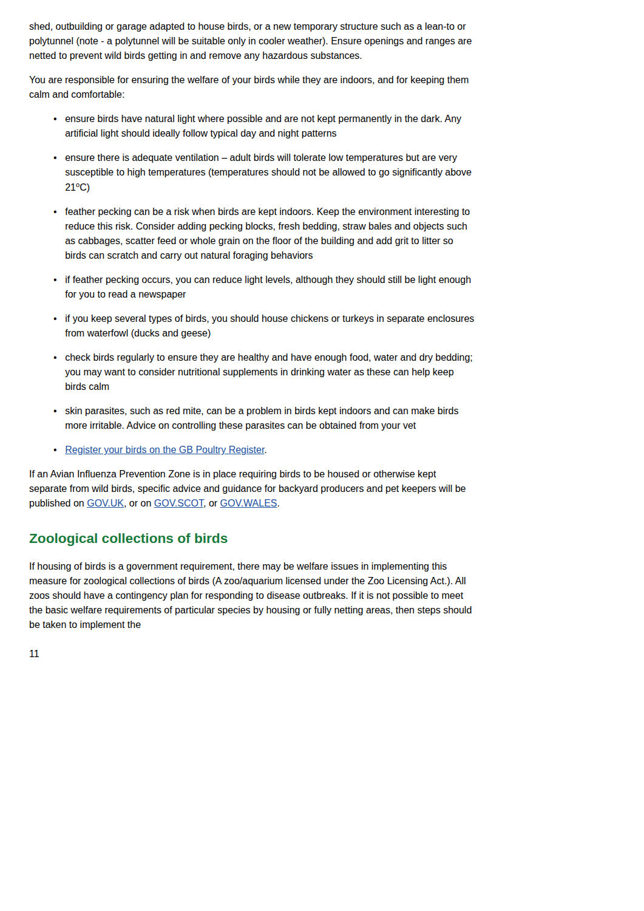shed, outbuilding or garage adapted to house birds, or a new temporary structure such as a lean-to or polytunnel (note - a polytunnel will be suitable only in cooler weather). Ensure openings and ranges are netted to prevent wild birds getting in and remove any hazardous substances.
You are responsible for ensuring the welfare of your birds while they are indoors, and for keeping them calm and comfortable:
ensure birds have natural light where possible and are not kept permanently in the dark. Any artificial light should ideally follow typical day and night patterns
ensure there is adequate ventilation – adult birds will tolerate low temperatures but are very susceptible to high temperatures (temperatures should not be allowed to go significantly above 21oC)
feather pecking can be a risk when birds are kept indoors. Keep the environment interesting to reduce this risk. Consider adding pecking blocks, fresh bedding, straw bales and objects such as cabbages, scatter feed or whole grain on the floor of the building and add grit to litter so birds can scratch and carry out natural foraging behaviors
if feather pecking occurs, you can reduce light levels, although they should still be light enough for you to read a newspaper
if you keep several types of birds, you should house chickens or turkeys in separate enclosures from waterfowl (ducks and geese)
check birds regularly to ensure they are healthy and have enough food, water and dry bedding; you may want to consider nutritional supplements in drinking water as these can help keep birds calm
skin parasites, such as red mite, can be a problem in birds kept indoors and can make birds more irritable. Advice on controlling these parasites can be obtained from your vet
Register your birds on the GB Poultry Register.
If an Avian Influenza Prevention Zone is in place requiring birds to be housed or otherwise kept separate from wild birds, specific advice and guidance for backyard producers and pet keepers will be published on GOV.UK, or on GOV.SCOT, or GOV.WALES.
Zoological collections of birds
If housing of birds is a government requirement, there may be welfare issues in implementing this measure for zoological collections of birds (A zoo/aquarium licensed under the Zoo Licensing Act.). All zoos should have a contingency plan for responding to disease outbreaks. If it is not possible to meet the basic welfare requirements of particular species by housing or fully netting areas, then steps should be taken to implement the
11